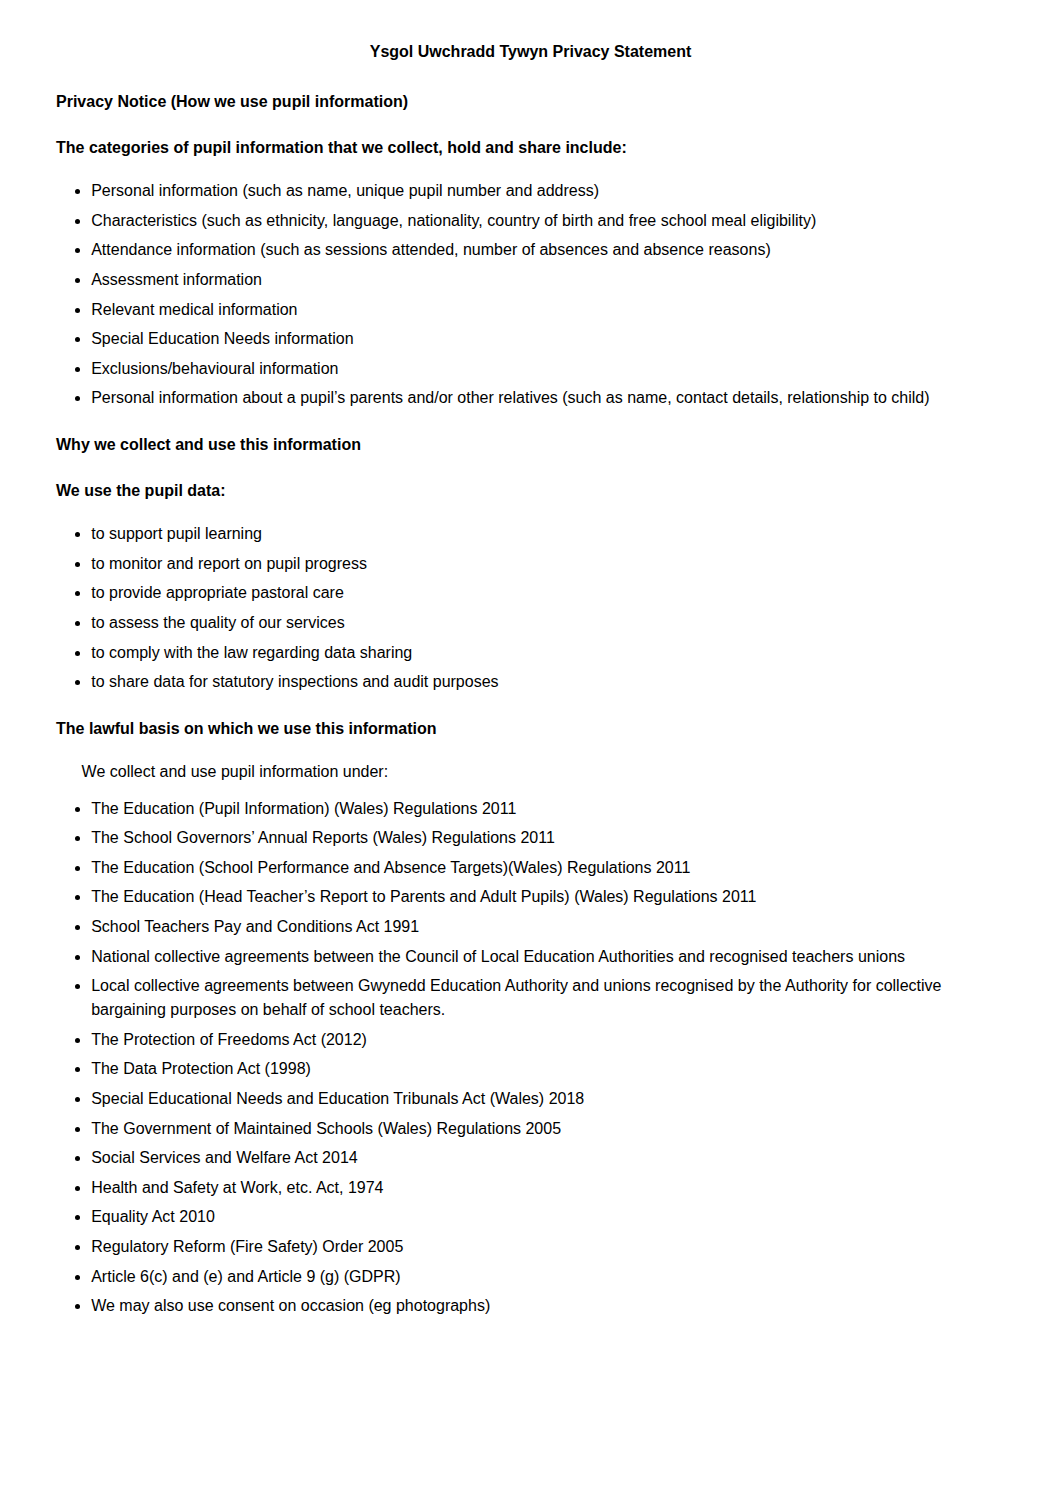Ysgol Uwchradd Tywyn Privacy Statement
Privacy Notice (How we use pupil information)
The categories of pupil information that we collect, hold and share include:
Personal information (such as name, unique pupil number and address)
Characteristics (such as ethnicity, language, nationality, country of birth and free school meal eligibility)
Attendance information (such as sessions attended, number of absences and absence reasons)
Assessment information
Relevant medical information
Special Education Needs information
Exclusions/behavioural information
Personal information about a pupil’s parents and/or other relatives (such as name, contact details, relationship to child)
Why we collect and use this information
We use the pupil data:
to support pupil learning
to monitor and report on pupil progress
to provide appropriate pastoral care
to assess the quality of our services
to comply with the law regarding data sharing
to share data for statutory inspections and audit purposes
The lawful basis on which we use this information
We collect and use pupil information under:
The Education (Pupil Information) (Wales) Regulations 2011
The School Governors’ Annual Reports (Wales) Regulations 2011
The Education (School Performance and Absence Targets)(Wales) Regulations 2011
The Education (Head Teacher’s Report to Parents and Adult Pupils) (Wales) Regulations 2011
School Teachers Pay and Conditions Act 1991
National collective agreements between the Council of Local Education Authorities and recognised teachers unions
Local collective agreements between Gwynedd Education Authority and unions recognised by the Authority for collective bargaining purposes on behalf of school teachers.
The Protection of Freedoms Act (2012)
The Data Protection Act (1998)
Special Educational Needs and Education Tribunals Act (Wales) 2018
The Government of Maintained Schools (Wales) Regulations 2005
Social Services and Welfare Act 2014
Health and Safety at Work, etc. Act, 1974
Equality Act 2010
Regulatory Reform (Fire Safety) Order 2005
Article 6(c) and (e) and Article 9 (g) (GDPR)
We may also use consent on occasion (eg photographs)